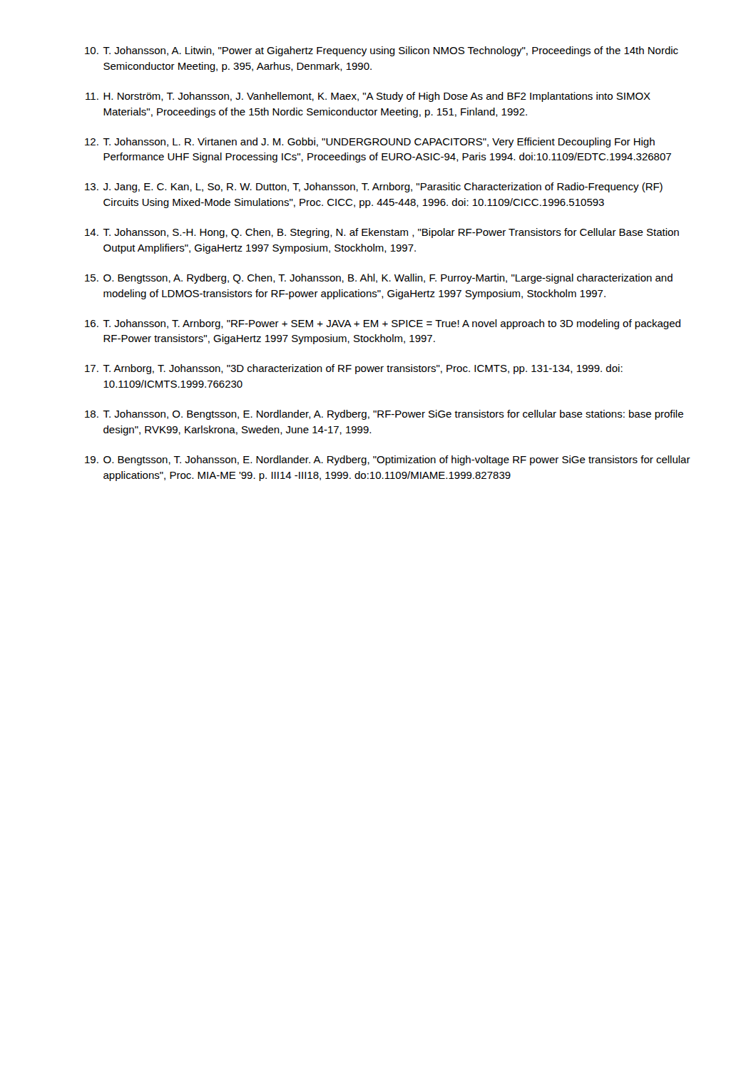T. Johansson, A. Litwin, "Power at Gigahertz Frequency using Silicon NMOS Technology", Proceedings of the 14th Nordic Semiconductor Meeting, p. 395, Aarhus, Denmark, 1990.
H. Norström, T. Johansson, J. Vanhellemont, K. Maex, "A Study of High Dose As and BF2 Implantations into SIMOX Materials", Proceedings of the 15th Nordic Semiconductor Meeting, p. 151, Finland, 1992.
T. Johansson, L. R. Virtanen and J. M. Gobbi, "UNDERGROUND CAPACITORS", Very Efficient Decoupling For High Performance UHF Signal Processing ICs", Proceedings of EURO-ASIC-94, Paris 1994. doi:10.1109/EDTC.1994.326807
J. Jang, E. C. Kan, L, So, R. W. Dutton, T, Johansson, T. Arnborg, "Parasitic Characterization of Radio-Frequency (RF) Circuits Using Mixed-Mode Simulations", Proc. CICC, pp. 445-448, 1996. doi: 10.1109/CICC.1996.510593
T. Johansson, S.-H. Hong, Q. Chen, B. Stegring, N. af Ekenstam , "Bipolar RF-Power Transistors for Cellular Base Station Output Amplifiers", GigaHertz 1997 Symposium, Stockholm, 1997.
O. Bengtsson, A. Rydberg, Q. Chen, T. Johansson, B. Ahl, K. Wallin, F. Purroy-Martin, "Large-signal characterization and modeling of LDMOS-transistors for RF-power applications", GigaHertz 1997 Symposium, Stockholm 1997.
T. Johansson, T. Arnborg, "RF-Power + SEM + JAVA + EM + SPICE = True! A novel approach to 3D modeling of packaged RF-Power transistors", GigaHertz 1997 Symposium, Stockholm, 1997.
T. Arnborg, T. Johansson, "3D characterization of RF power transistors", Proc. ICMTS, pp. 131-134, 1999. doi: 10.1109/ICMTS.1999.766230
T. Johansson, O. Bengtsson, E. Nordlander, A. Rydberg, "RF-Power SiGe transistors for cellular base stations: base profile design", RVK99, Karlskrona, Sweden, June 14-17, 1999.
O. Bengtsson, T. Johansson, E. Nordlander. A. Rydberg, "Optimization of high-voltage RF power SiGe transistors for cellular applications", Proc. MIA-ME '99. p. III14 -III18, 1999. do:10.1109/MIAME.1999.827839